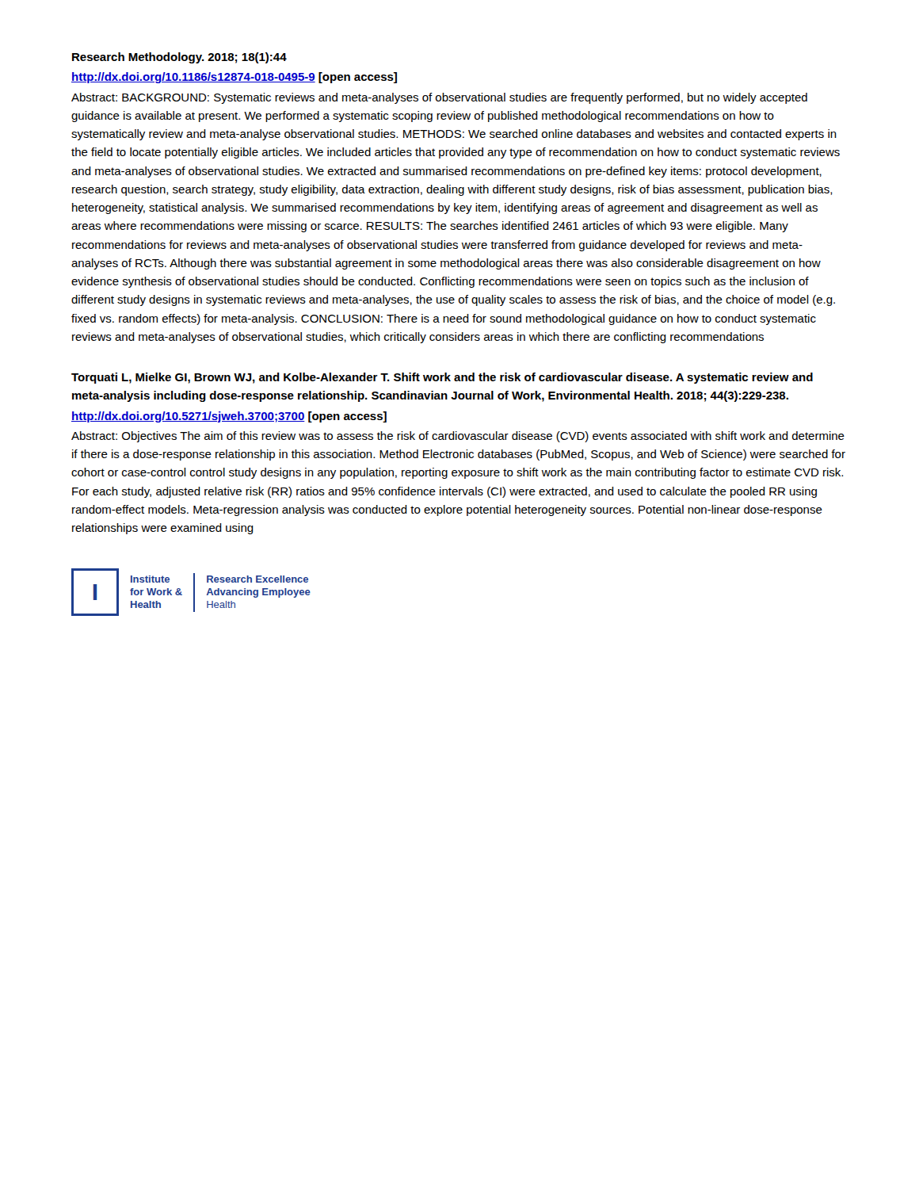Research Methodology. 2018; 18(1):44
http://dx.doi.org/10.1186/s12874-018-0495-9 [open access]
Abstract: BACKGROUND: Systematic reviews and meta-analyses of observational studies are frequently performed, but no widely accepted guidance is available at present. We performed a systematic scoping review of published methodological recommendations on how to systematically review and meta-analyse observational studies. METHODS: We searched online databases and websites and contacted experts in the field to locate potentially eligible articles. We included articles that provided any type of recommendation on how to conduct systematic reviews and meta-analyses of observational studies. We extracted and summarised recommendations on pre-defined key items: protocol development, research question, search strategy, study eligibility, data extraction, dealing with different study designs, risk of bias assessment, publication bias, heterogeneity, statistical analysis. We summarised recommendations by key item, identifying areas of agreement and disagreement as well as areas where recommendations were missing or scarce. RESULTS: The searches identified 2461 articles of which 93 were eligible. Many recommendations for reviews and meta-analyses of observational studies were transferred from guidance developed for reviews and meta-analyses of RCTs. Although there was substantial agreement in some methodological areas there was also considerable disagreement on how evidence synthesis of observational studies should be conducted. Conflicting recommendations were seen on topics such as the inclusion of different study designs in systematic reviews and meta-analyses, the use of quality scales to assess the risk of bias, and the choice of model (e.g. fixed vs. random effects) for meta-analysis. CONCLUSION: There is a need for sound methodological guidance on how to conduct systematic reviews and meta-analyses of observational studies, which critically considers areas in which there are conflicting recommendations
Torquati L, Mielke GI, Brown WJ, and Kolbe-Alexander T. Shift work and the risk of cardiovascular disease. A systematic review and meta-analysis including dose-response relationship. Scandinavian Journal of Work, Environmental Health. 2018; 44(3):229-238.
http://dx.doi.org/10.5271/sjweh.3700;3700 [open access]
Abstract: Objectives The aim of this review was to assess the risk of cardiovascular disease (CVD) events associated with shift work and determine if there is a dose-response relationship in this association. Method Electronic databases (PubMed, Scopus, and Web of Science) were searched for cohort or case-control control study designs in any population, reporting exposure to shift work as the main contributing factor to estimate CVD risk. For each study, adjusted relative risk (RR) ratios and 95% confidence intervals (CI) were extracted, and used to calculate the pooled RR using random-effect models. Meta-regression analysis was conducted to explore potential heterogeneity sources. Potential non-linear dose-response relationships were examined using
I
Institute
for Work &
Health
Research Excellence
Advancing Employee
Health